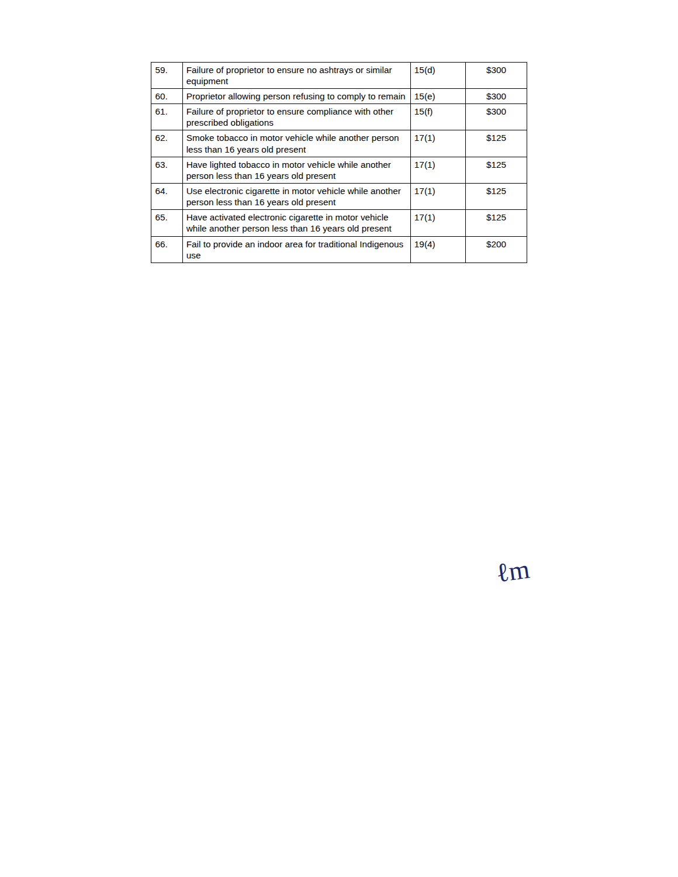| 59. | Failure of proprietor to ensure no ashtrays or similar equipment | 15(d) | $300 |
| 60. | Proprietor allowing person refusing to comply to remain | 15(e) | $300 |
| 61. | Failure of proprietor to ensure compliance with other prescribed obligations | 15(f) | $300 |
| 62. | Smoke tobacco in motor vehicle while another person less than 16 years old present | 17(1) | $125 |
| 63. | Have lighted tobacco in motor vehicle while another person less than 16 years old present | 17(1) | $125 |
| 64. | Use electronic cigarette in motor vehicle while another person less than 16 years old present | 17(1) | $125 |
| 65. | Have activated electronic cigarette in motor vehicle while another person less than 16 years old present | 17(1) | $125 |
| 66. | Fail to provide an indoor area for traditional Indigenous use | 19(4) | $200 |
ℓm